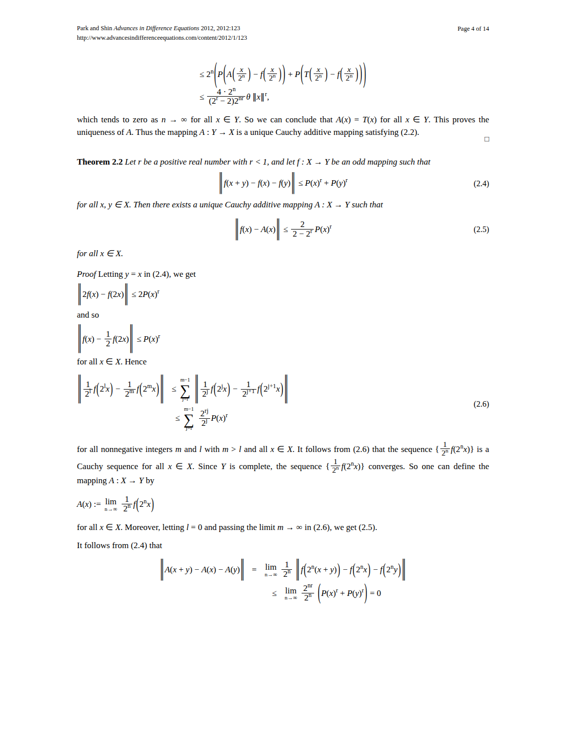Park and Shin Advances in Difference Equations 2012, 2012:123 http://www.advancesindifferenceequations.com/content/2012/1/123
Page 4 of 14
≤ 2n(P(A(x 2n) − f(x 2n)) + P(T(x 2n) − f(x 2n))) ≤ 4 · 2n(2r − 2)2nr θ ∥x∥r,
which tends to zero as n → ∞ for all x ∈ Y. So we can conclude that A(x) = T(x) for all x ∈ Y. This proves the uniqueness of A. Thus the mapping A : Y → X is a unique Cauchy additive mapping satisfying (2.2).
□
Theorem 2.2 Let r be a positive real number with r < 1, and let f : X → Y be an odd mapping such that
∥f(x + y) − f(x) − f(y)∥ ≤ P(x)r + P(y)r (2.4)
for all x, y ∈ X. Then there exists a unique Cauchy additive mapping A : X → Y such that
∥f(x) − A(x)∥ ≤ 22 − 2r P(x)r (2.5)
for all x ∈ X.
Proof Letting y = x in (2.4), we get
∥2f(x) − f(2x)∥ ≤ 2P(x)r
and so
∥f(x) − 12 f(2x)∥ ≤ P(x)r
for all x ∈ X. Hence
∥12l f(2lx) − 12m f(2mx)∥ ≤ m−1∑j=l ∥12j f(2jx) − 12j+1 f(2j+1x)∥ ≤ m−1∑j=l 2rj 2j P(x)r (2.6)
for all nonnegative integers m and l with m > l and all x ∈ X. It follows from (2.6) that the sequence {12n f(2nx)} is a Cauchy sequence for all x ∈ X. Since Y is complete, the sequence {12n f(2nx)} converges. So one can define the mapping A : X → Y by
A(x) := lim n→∞ 12n f(2nx)
for all x ∈ X. Moreover, letting l = 0 and passing the limit m → ∞ in (2.6), we get (2.5).
It follows from (2.4) that
∥A(x + y) − A(x) − A(y)∥ = lim n→∞ 12n ∥f(2n(x + y)) − f(2nx) − f(2ny)∥ ≤ lim n→∞ 2nr 2n (P(x)r + P(y)r) = 0